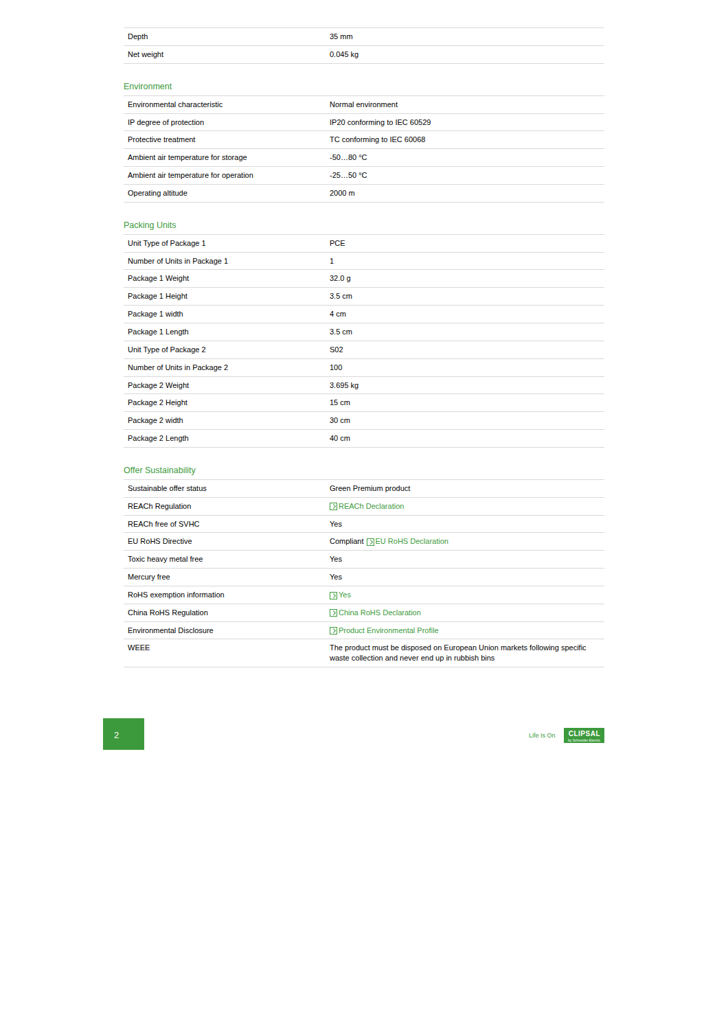| Depth | 35 mm |
| Net weight | 0.045 kg |
Environment
| Environmental characteristic | Normal environment |
| IP degree of protection | IP20 conforming to IEC 60529 |
| Protective treatment | TC conforming to IEC 60068 |
| Ambient air temperature for storage | -50…80 °C |
| Ambient air temperature for operation | -25…50 °C |
| Operating altitude | 2000 m |
Packing Units
| Unit Type of Package 1 | PCE |
| Number of Units in Package 1 | 1 |
| Package 1 Weight | 32.0 g |
| Package 1 Height | 3.5 cm |
| Package 1 width | 4 cm |
| Package 1 Length | 3.5 cm |
| Unit Type of Package 2 | S02 |
| Number of Units in Package 2 | 100 |
| Package 2 Weight | 3.695 kg |
| Package 2 Height | 15 cm |
| Package 2 width | 30 cm |
| Package 2 Length | 40 cm |
Offer Sustainability
| Sustainable offer status | Green Premium product |
| REACh Regulation | REACh Declaration |
| REACh free of SVHC | Yes |
| EU RoHS Directive | Compliant EU RoHS Declaration |
| Toxic heavy metal free | Yes |
| Mercury free | Yes |
| RoHS exemption information | Yes |
| China RoHS Regulation | China RoHS Declaration |
| Environmental Disclosure | Product Environmental Profile |
| WEEE | The product must be disposed on European Union markets following specific waste collection and never end up in rubbish bins |
2
Life Is On CLIPSALby Schneider Electric